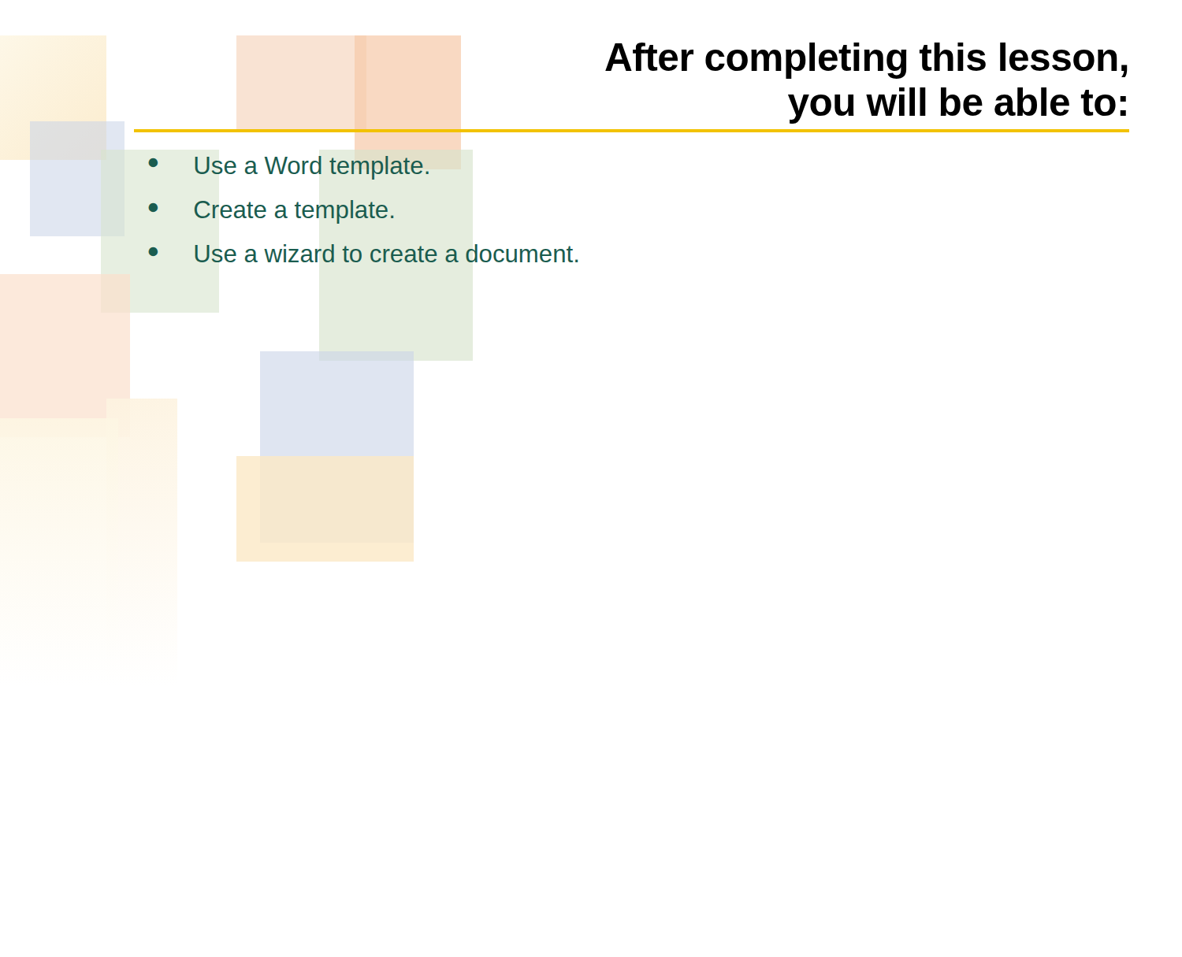After completing this lesson,
you will be able to:
Use a Word template.
Create a template.
Use a wizard to create a document.
1